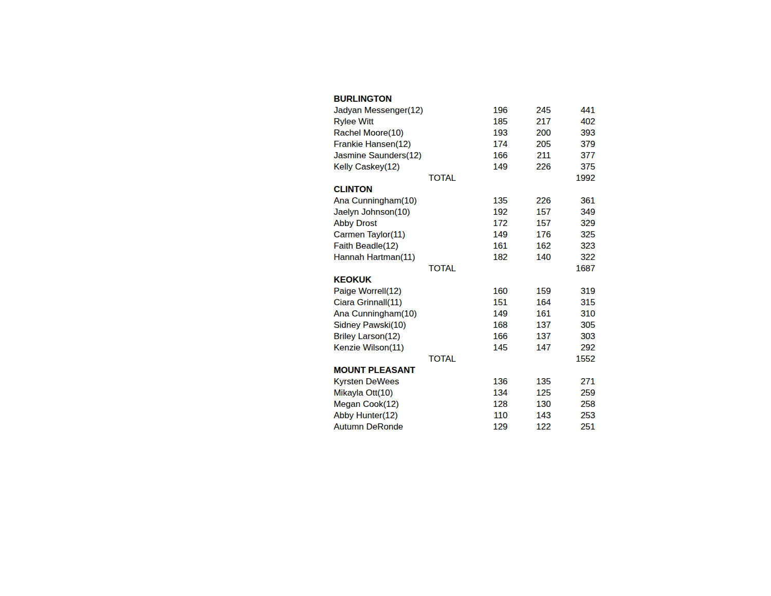| BURLINGTON |
| Jadyan Messenger(12) | 196 | 245 | 441 |
| Rylee Witt | 185 | 217 | 402 |
| Rachel Moore(10) | 193 | 200 | 393 |
| Frankie Hansen(12) | 174 | 205 | 379 |
| Jasmine Saunders(12) | 166 | 211 | 377 |
| Kelly Caskey(12) | 149 | 226 | 375 |
| TOTAL | 1992 |
| CLINTON |
| Ana Cunningham(10) | 135 | 226 | 361 |
| Jaelyn Johnson(10) | 192 | 157 | 349 |
| Abby Drost | 172 | 157 | 329 |
| Carmen Taylor(11) | 149 | 176 | 325 |
| Faith Beadle(12) | 161 | 162 | 323 |
| Hannah Hartman(11) | 182 | 140 | 322 |
| TOTAL | 1687 |
| KEOKUK |
| Paige Worrell(12) | 160 | 159 | 319 |
| Ciara Grinnall(11) | 151 | 164 | 315 |
| Ana Cunningham(10) | 149 | 161 | 310 |
| Sidney Pawski(10) | 168 | 137 | 305 |
| Briley Larson(12) | 166 | 137 | 303 |
| Kenzie Wilson(11) | 145 | 147 | 292 |
| TOTAL | 1552 |
| MOUNT PLEASANT |
| Kyrsten DeWees | 136 | 135 | 271 |
| Mikayla Ott(10) | 134 | 125 | 259 |
| Megan Cook(12) | 128 | 130 | 258 |
| Abby Hunter(12) | 110 | 143 | 253 |
| Autumn DeRonde | 129 | 122 | 251 |